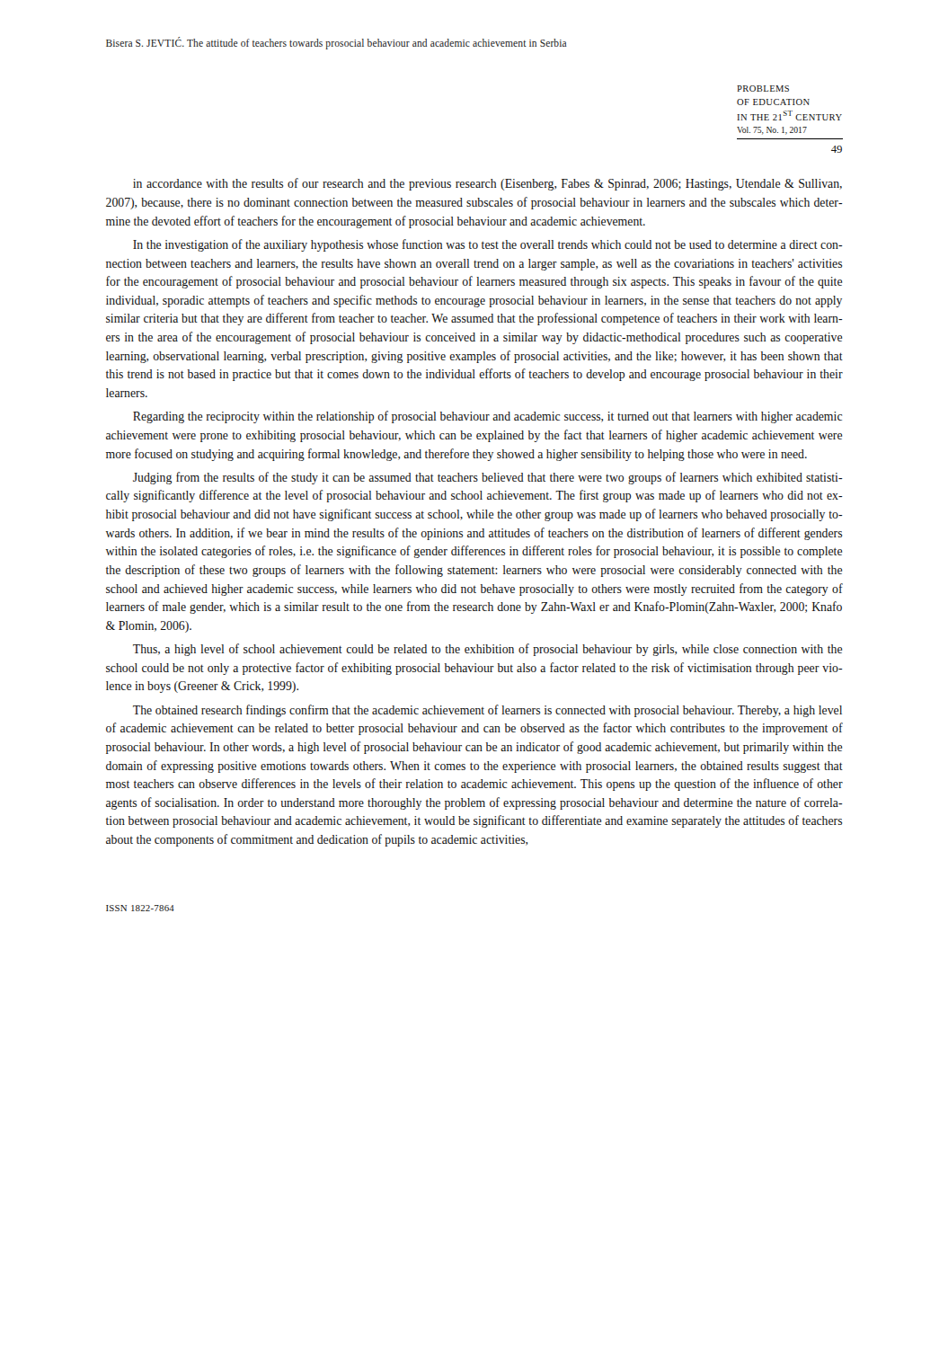Bisera S. JEVTIĆ. The attitude of teachers towards prosocial behaviour and academic achievement in Serbia
Problems
of Education
in the 21st Century
Vol. 75, No. 1, 2017
49
in accordance with the results of our research and the previous research (Eisenberg, Fabes & Spinrad, 2006; Hastings, Utendale & Sullivan, 2007), because, there is no dominant connection between the measured subscales of prosocial behaviour in learners and the subscales which determine the devoted effort of teachers for the encouragement of prosocial behaviour and academic achievement.
In the investigation of the auxiliary hypothesis whose function was to test the overall trends which could not be used to determine a direct connection between teachers and learners, the results have shown an overall trend on a larger sample, as well as the covariations in teachers' activities for the encouragement of prosocial behaviour and prosocial behaviour of learners measured through six aspects. This speaks in favour of the quite individual, sporadic attempts of teachers and specific methods to encourage prosocial behaviour in learners, in the sense that teachers do not apply similar criteria but that they are different from teacher to teacher. We assumed that the professional competence of teachers in their work with learners in the area of the encouragement of prosocial behaviour is conceived in a similar way by didactic-methodical procedures such as cooperative learning, observational learning, verbal prescription, giving positive examples of prosocial activities, and the like; however, it has been shown that this trend is not based in practice but that it comes down to the individual efforts of teachers to develop and encourage prosocial behaviour in their learners.
Regarding the reciprocity within the relationship of prosocial behaviour and academic success, it turned out that learners with higher academic achievement were prone to exhibiting prosocial behaviour, which can be explained by the fact that learners of higher academic achievement were more focused on studying and acquiring formal knowledge, and therefore they showed a higher sensibility to helping those who were in need.
Judging from the results of the study it can be assumed that teachers believed that there were two groups of learners which exhibited statistically significantly difference at the level of prosocial behaviour and school achievement. The first group was made up of learners who did not exhibit prosocial behaviour and did not have significant success at school, while the other group was made up of learners who behaved prosocially towards others. In addition, if we bear in mind the results of the opinions and attitudes of teachers on the distribution of learners of different genders within the isolated categories of roles, i.e. the significance of gender differences in different roles for prosocial behaviour, it is possible to complete the description of these two groups of learners with the following statement: learners who were prosocial were considerably connected with the school and achieved higher academic success, while learners who did not behave prosocially to others were mostly recruited from the category of learners of male gender, which is a similar result to the one from the research done by Zahn-Waxl er and Knafo-Plomin(Zahn-Waxler, 2000; Knafo & Plomin, 2006).
Thus, a high level of school achievement could be related to the exhibition of prosocial behaviour by girls, while close connection with the school could be not only a protective factor of exhibiting prosocial behaviour but also a factor related to the risk of victimisation through peer violence in boys (Greener & Crick, 1999).
The obtained research findings confirm that the academic achievement of learners is connected with prosocial behaviour. Thereby, a high level of academic achievement can be related to better prosocial behaviour and can be observed as the factor which contributes to the improvement of prosocial behaviour. In other words, a high level of prosocial behaviour can be an indicator of good academic achievement, but primarily within the domain of expressing positive emotions towards others. When it comes to the experience with prosocial learners, the obtained results suggest that most teachers can observe differences in the levels of their relation to academic achievement. This opens up the question of the influence of other agents of socialisation. In order to understand more thoroughly the problem of expressing prosocial behaviour and determine the nature of correlation between prosocial behaviour and academic achievement, it would be significant to differentiate and examine separately the attitudes of teachers about the components of commitment and dedication of pupils to academic activities,
ISSN 1822-7864